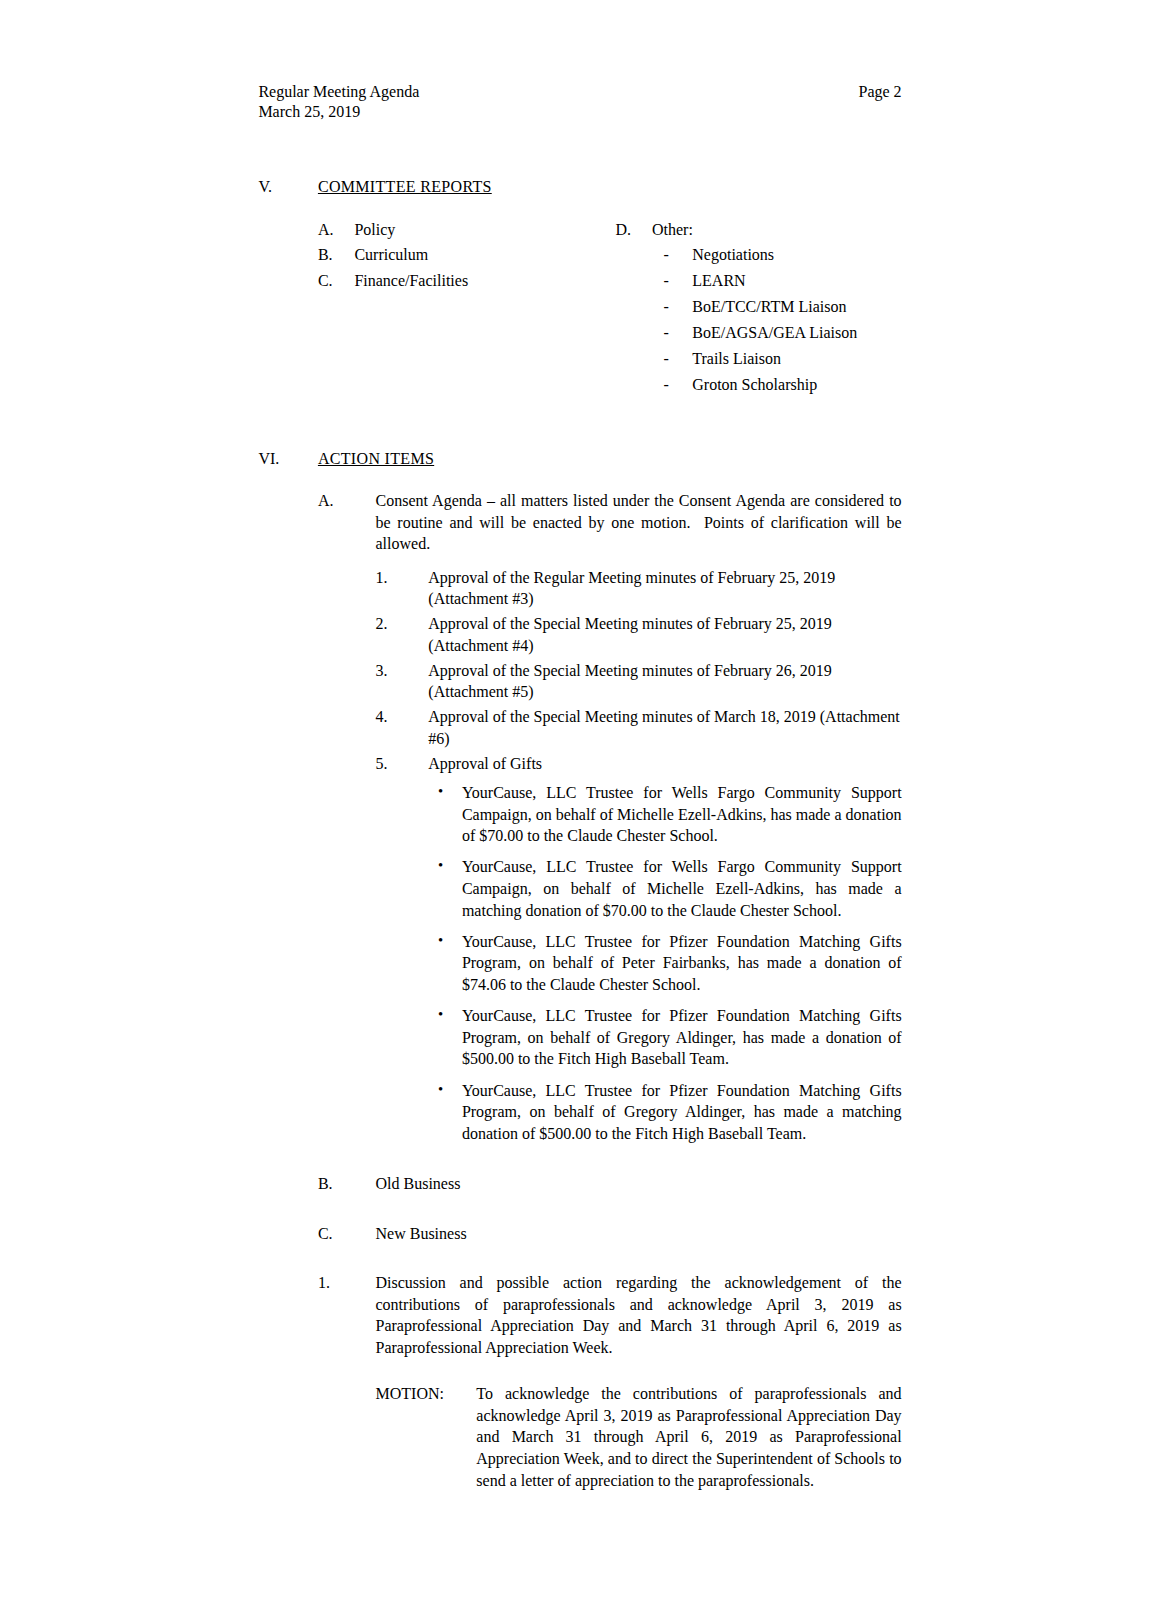Regular Meeting Agenda
March 25, 2019
Page 2
V.
COMMITTEE REPORTS
A. Policy
B. Curriculum
C. Finance/Facilities
D. Other:
Negotiations
LEARN
BoE/TCC/RTM Liaison
BoE/AGSA/GEA Liaison
Trails Liaison
Groton Scholarship
VI.
ACTION ITEMS
A.
Consent Agenda – all matters listed under the Consent Agenda are considered to be routine and will be enacted by one motion. Points of clarification will be allowed.
1.
Approval of the Regular Meeting minutes of February 25, 2019 (Attachment #3)
2.
Approval of the Special Meeting minutes of February 25, 2019 (Attachment #4)
3.
Approval of the Special Meeting minutes of February 26, 2019 (Attachment #5)
4.
Approval of the Special Meeting minutes of March 18, 2019 (Attachment #6)
5.
Approval of Gifts
YourCause, LLC Trustee for Wells Fargo Community Support Campaign, on behalf of Michelle Ezell-Adkins, has made a donation of $70.00 to the Claude Chester School.
YourCause, LLC Trustee for Wells Fargo Community Support Campaign, on behalf of Michelle Ezell-Adkins, has made a matching donation of $70.00 to the Claude Chester School.
YourCause, LLC Trustee for Pfizer Foundation Matching Gifts Program, on behalf of Peter Fairbanks, has made a donation of $74.06 to the Claude Chester School.
YourCause, LLC Trustee for Pfizer Foundation Matching Gifts Program, on behalf of Gregory Aldinger, has made a donation of $500.00 to the Fitch High Baseball Team.
YourCause, LLC Trustee for Pfizer Foundation Matching Gifts Program, on behalf of Gregory Aldinger, has made a matching donation of $500.00 to the Fitch High Baseball Team.
B.
Old Business
C.
New Business
1.
Discussion and possible action regarding the acknowledgement of the contributions of paraprofessionals and acknowledge April 3, 2019 as Paraprofessional Appreciation Day and March 31 through April 6, 2019 as Paraprofessional Appreciation Week.
MOTION:
To acknowledge the contributions of paraprofessionals and acknowledge April 3, 2019 as Paraprofessional Appreciation Day and March 31 through April 6, 2019 as Paraprofessional Appreciation Week, and to direct the Superintendent of Schools to send a letter of appreciation to the paraprofessionals.